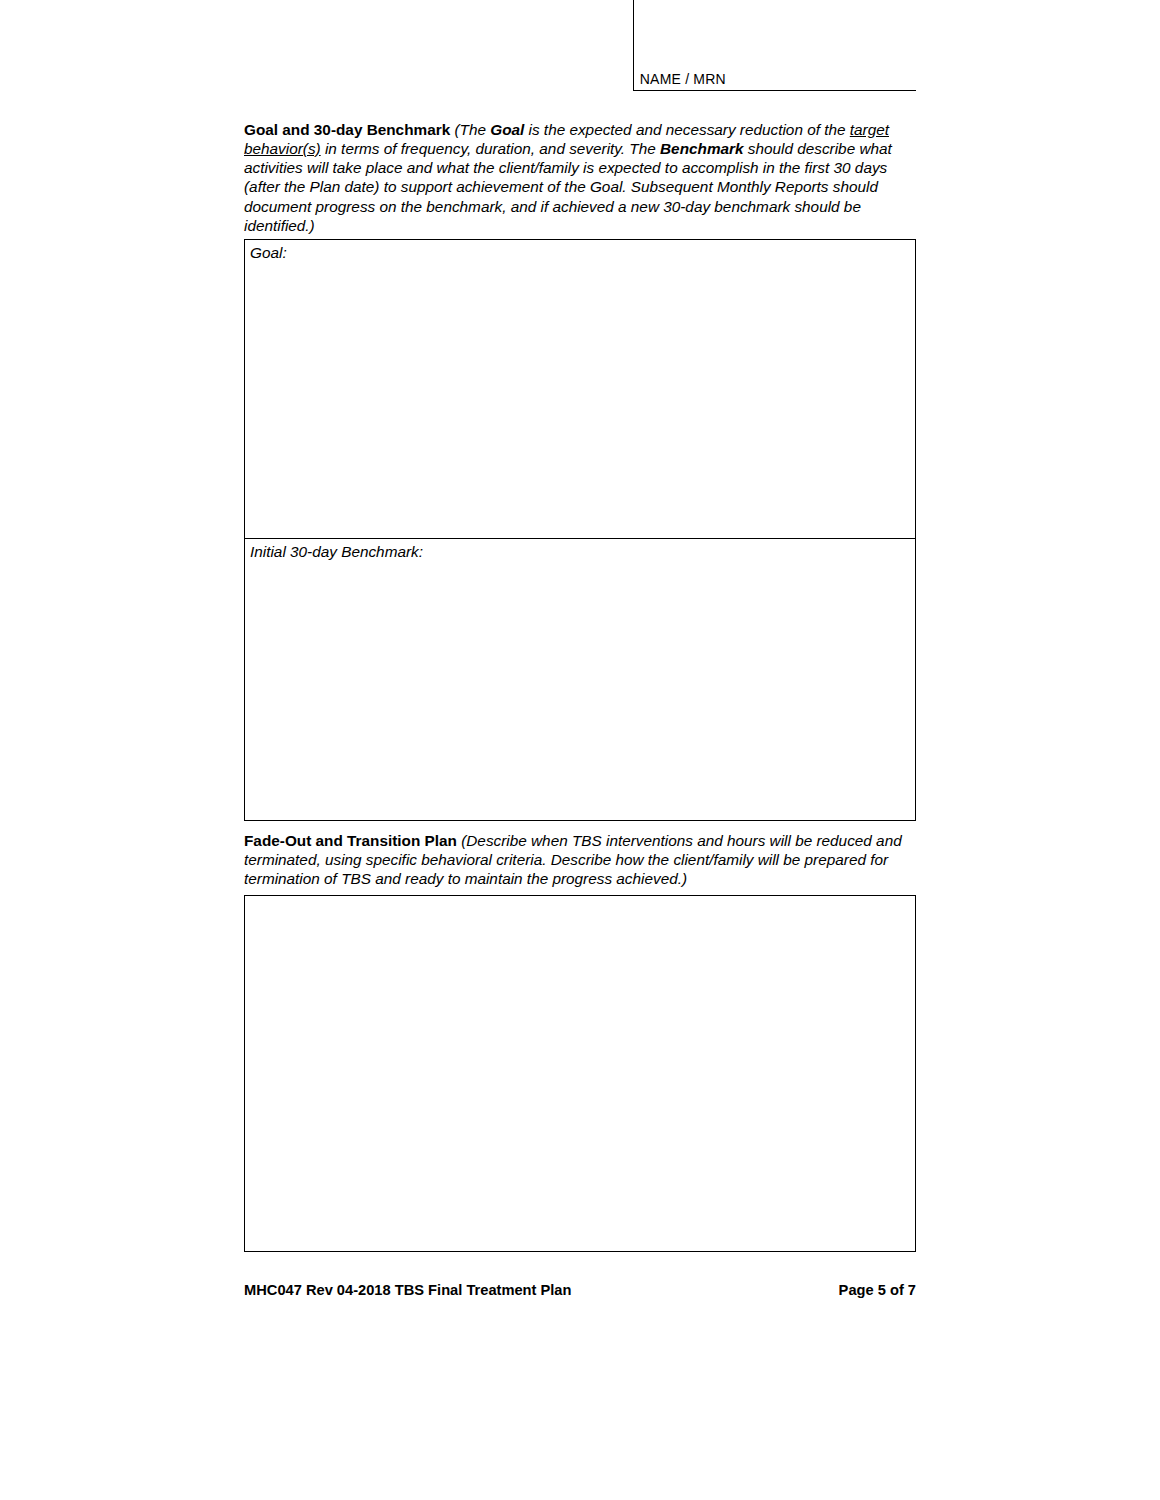NAME / MRN
Goal and 30-day Benchmark (The Goal is the expected and necessary reduction of the target behavior(s) in terms of frequency, duration, and severity. The Benchmark should describe what activities will take place and what the client/family is expected to accomplish in the first 30 days (after the Plan date) to support achievement of the Goal. Subsequent Monthly Reports should document progress on the benchmark, and if achieved a new 30-day benchmark should be identified.)
Goal:
Initial 30-day Benchmark:
Fade-Out and Transition Plan (Describe when TBS interventions and hours will be reduced and terminated, using specific behavioral criteria. Describe how the client/family will be prepared for termination of TBS and ready to maintain the progress achieved.)
MHC047 Rev 04-2018 TBS Final Treatment Plan
Page 5 of 7